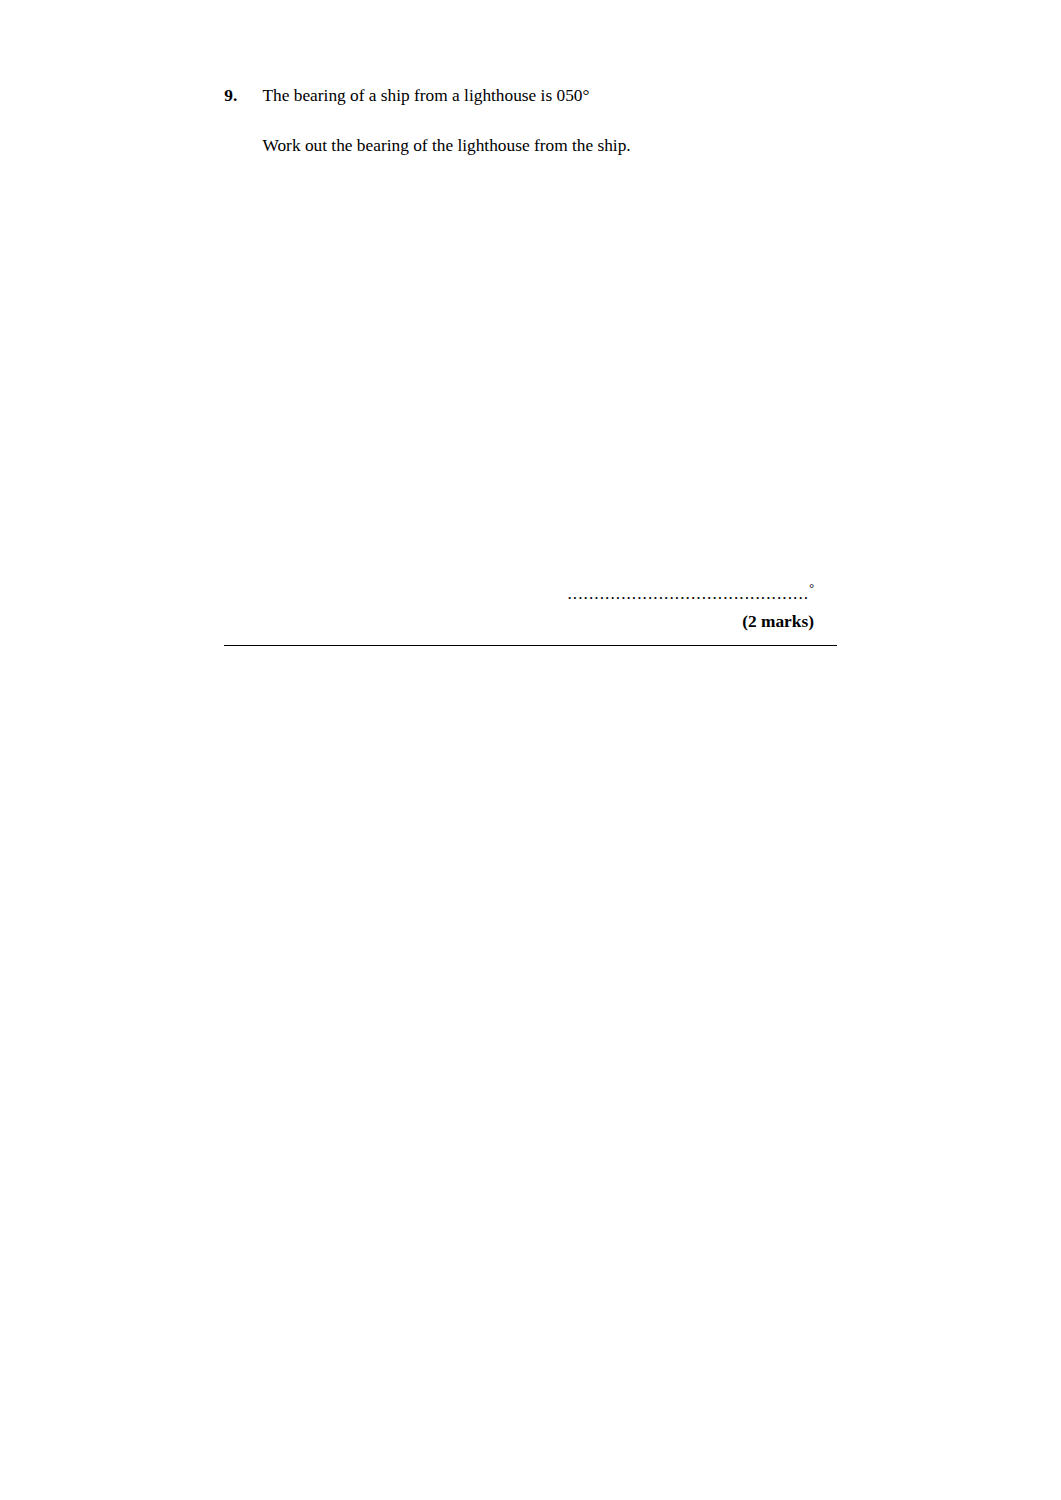9.
The bearing of a ship from a lighthouse is 050°
Work out the bearing of the lighthouse from the ship.
.............................................°
(2 marks)